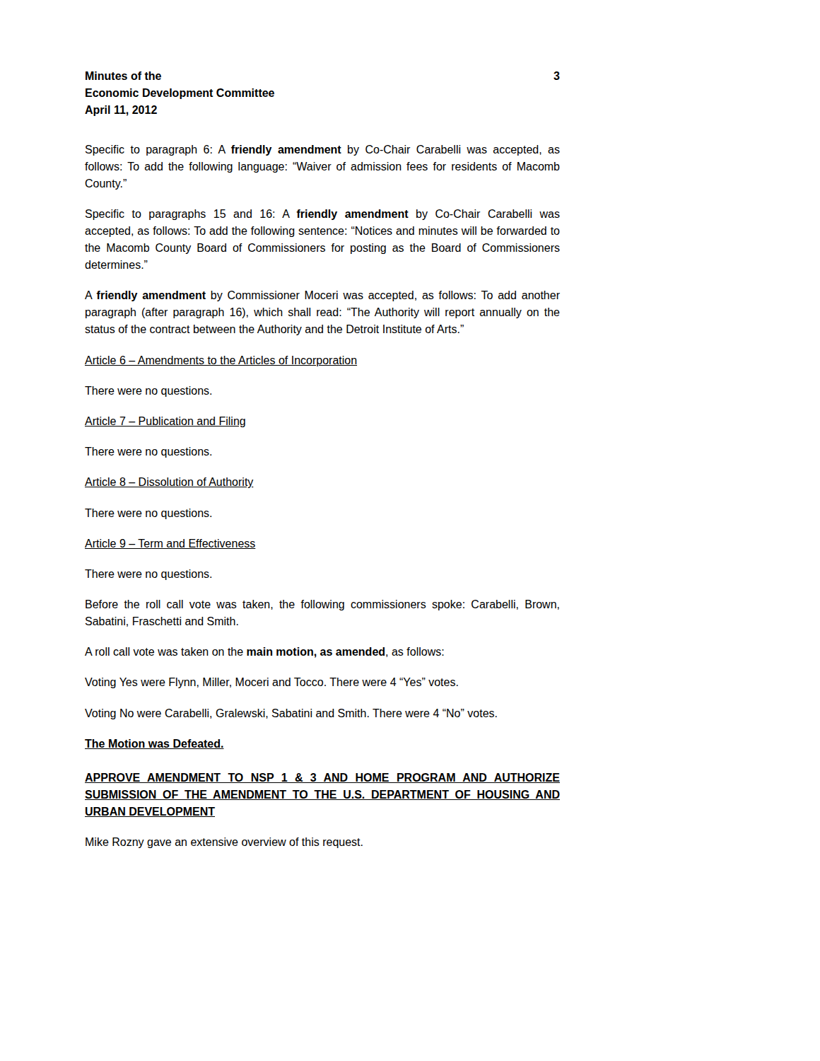3 Minutes of the
Economic Development Committee
April 11, 2012
Specific to paragraph 6: A friendly amendment by Co-Chair Carabelli was accepted, as follows: To add the following language: “Waiver of admission fees for residents of Macomb County.”
Specific to paragraphs 15 and 16: A friendly amendment by Co-Chair Carabelli was accepted, as follows: To add the following sentence: “Notices and minutes will be forwarded to the Macomb County Board of Commissioners for posting as the Board of Commissioners determines.”
A friendly amendment by Commissioner Moceri was accepted, as follows: To add another paragraph (after paragraph 16), which shall read: “The Authority will report annually on the status of the contract between the Authority and the Detroit Institute of Arts.”
Article 6 – Amendments to the Articles of Incorporation
There were no questions.
Article 7 – Publication and Filing
There were no questions.
Article 8 – Dissolution of Authority
There were no questions.
Article 9 – Term and Effectiveness
There were no questions.
Before the roll call vote was taken, the following commissioners spoke: Carabelli, Brown, Sabatini, Fraschetti and Smith.
A roll call vote was taken on the main motion, as amended, as follows:
Voting Yes were Flynn, Miller, Moceri and Tocco. There were 4 “Yes” votes.
Voting No were Carabelli, Gralewski, Sabatini and Smith. There were 4 “No” votes.
The Motion was Defeated.
APPROVE AMENDMENT TO NSP 1 & 3 AND HOME PROGRAM AND AUTHORIZE SUBMISSION OF THE AMENDMENT TO THE U.S. DEPARTMENT OF HOUSING AND URBAN DEVELOPMENT
Mike Rozny gave an extensive overview of this request.